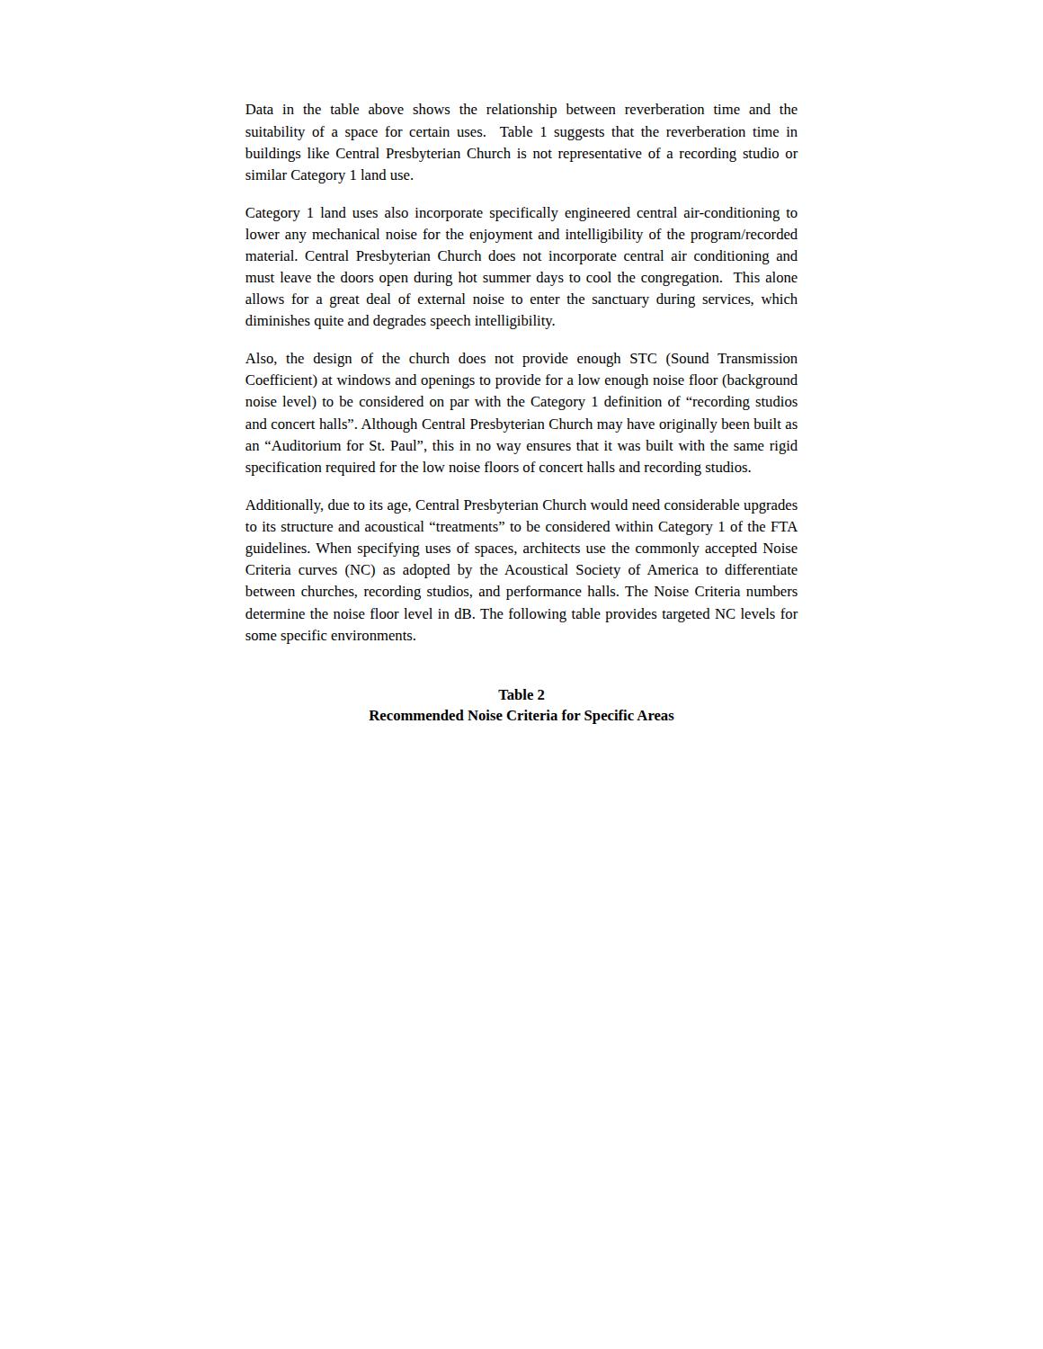Data in the table above shows the relationship between reverberation time and the suitability of a space for certain uses. Table 1 suggests that the reverberation time in buildings like Central Presbyterian Church is not representative of a recording studio or similar Category 1 land use.
Category 1 land uses also incorporate specifically engineered central air-conditioning to lower any mechanical noise for the enjoyment and intelligibility of the program/recorded material. Central Presbyterian Church does not incorporate central air conditioning and must leave the doors open during hot summer days to cool the congregation. This alone allows for a great deal of external noise to enter the sanctuary during services, which diminishes quite and degrades speech intelligibility.
Also, the design of the church does not provide enough STC (Sound Transmission Coefficient) at windows and openings to provide for a low enough noise floor (background noise level) to be considered on par with the Category 1 definition of “recording studios and concert halls”. Although Central Presbyterian Church may have originally been built as an “Auditorium for St. Paul”, this in no way ensures that it was built with the same rigid specification required for the low noise floors of concert halls and recording studios.
Additionally, due to its age, Central Presbyterian Church would need considerable upgrades to its structure and acoustical “treatments” to be considered within Category 1 of the FTA guidelines. When specifying uses of spaces, architects use the commonly accepted Noise Criteria curves (NC) as adopted by the Acoustical Society of America to differentiate between churches, recording studios, and performance halls. The Noise Criteria numbers determine the noise floor level in dB. The following table provides targeted NC levels for some specific environments.
Table 2 Recommended Noise Criteria for Specific Areas